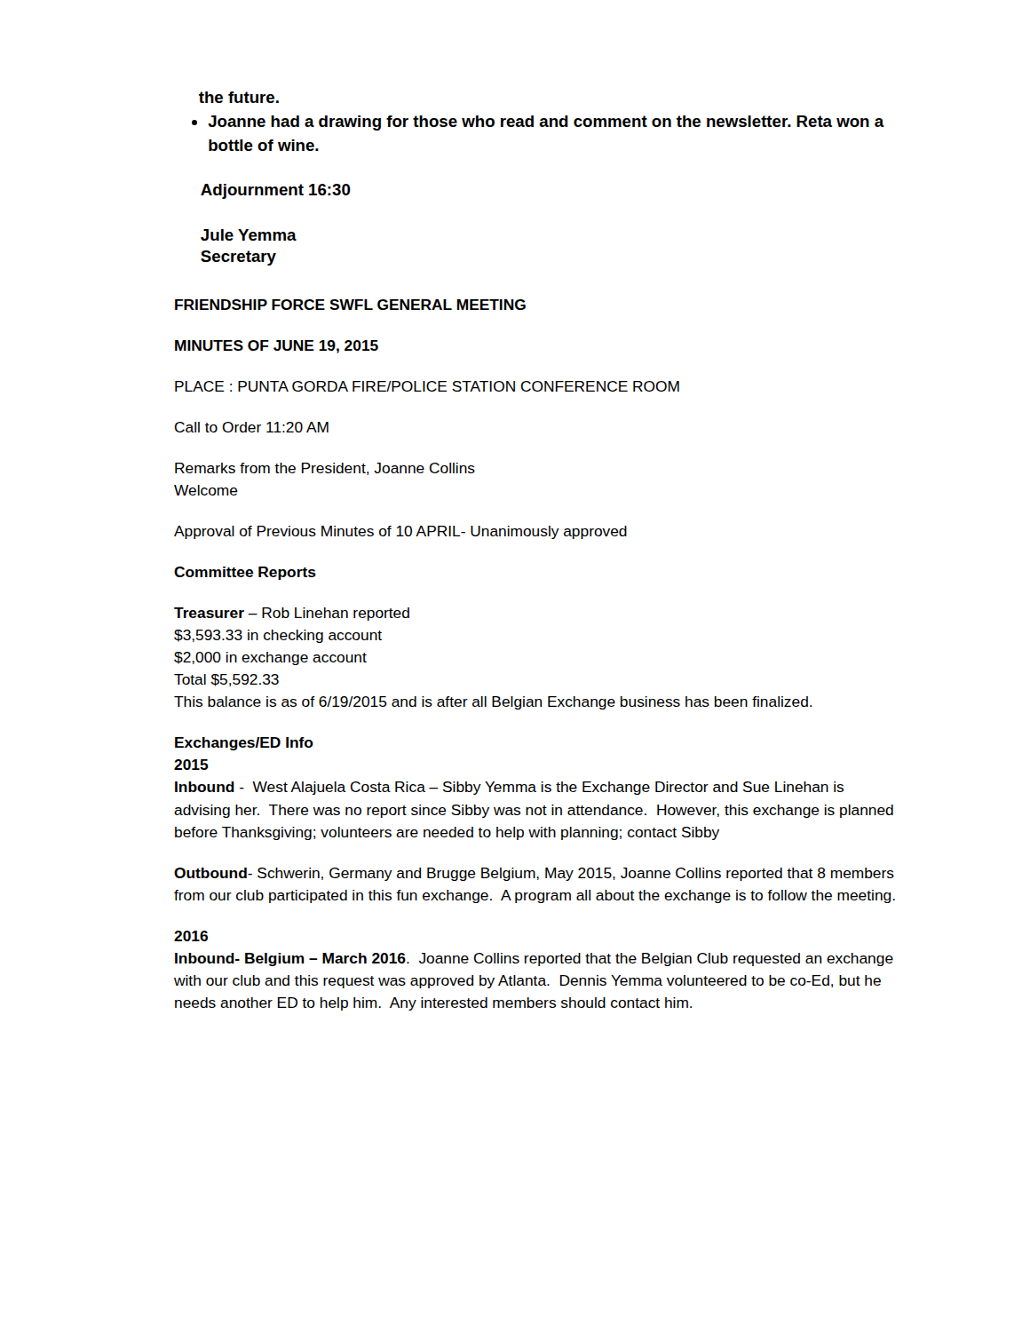the future.
Joanne had a drawing for those who read and comment on the newsletter. Reta won a bottle of wine.
Adjournment 16:30
Jule Yemma
Secretary
FRIENDSHIP FORCE SWFL GENERAL MEETING
MINUTES OF JUNE 19, 2015
PLACE : PUNTA GORDA FIRE/POLICE STATION CONFERENCE ROOM
Call to Order 11:20 AM
Remarks from the President, Joanne Collins
Welcome
Approval of Previous Minutes of 10 APRIL- Unanimously approved
Committee Reports
Treasurer – Rob Linehan reported
$3,593.33 in checking account
$2,000 in exchange account
Total $5,592.33
This balance is as of 6/19/2015 and is after all Belgian Exchange business has been finalized.
Exchanges/ED Info
2015
Inbound - West Alajuela Costa Rica – Sibby Yemma is the Exchange Director and Sue Linehan is advising her. There was no report since Sibby was not in attendance. However, this exchange is planned before Thanksgiving; volunteers are needed to help with planning; contact Sibby
Outbound- Schwerin, Germany and Brugge Belgium, May 2015, Joanne Collins reported that 8 members from our club participated in this fun exchange. A program all about the exchange is to follow the meeting.
2016
Inbound- Belgium – March 2016. Joanne Collins reported that the Belgian Club requested an exchange with our club and this request was approved by Atlanta. Dennis Yemma volunteered to be co-Ed, but he needs another ED to help him. Any interested members should contact him.